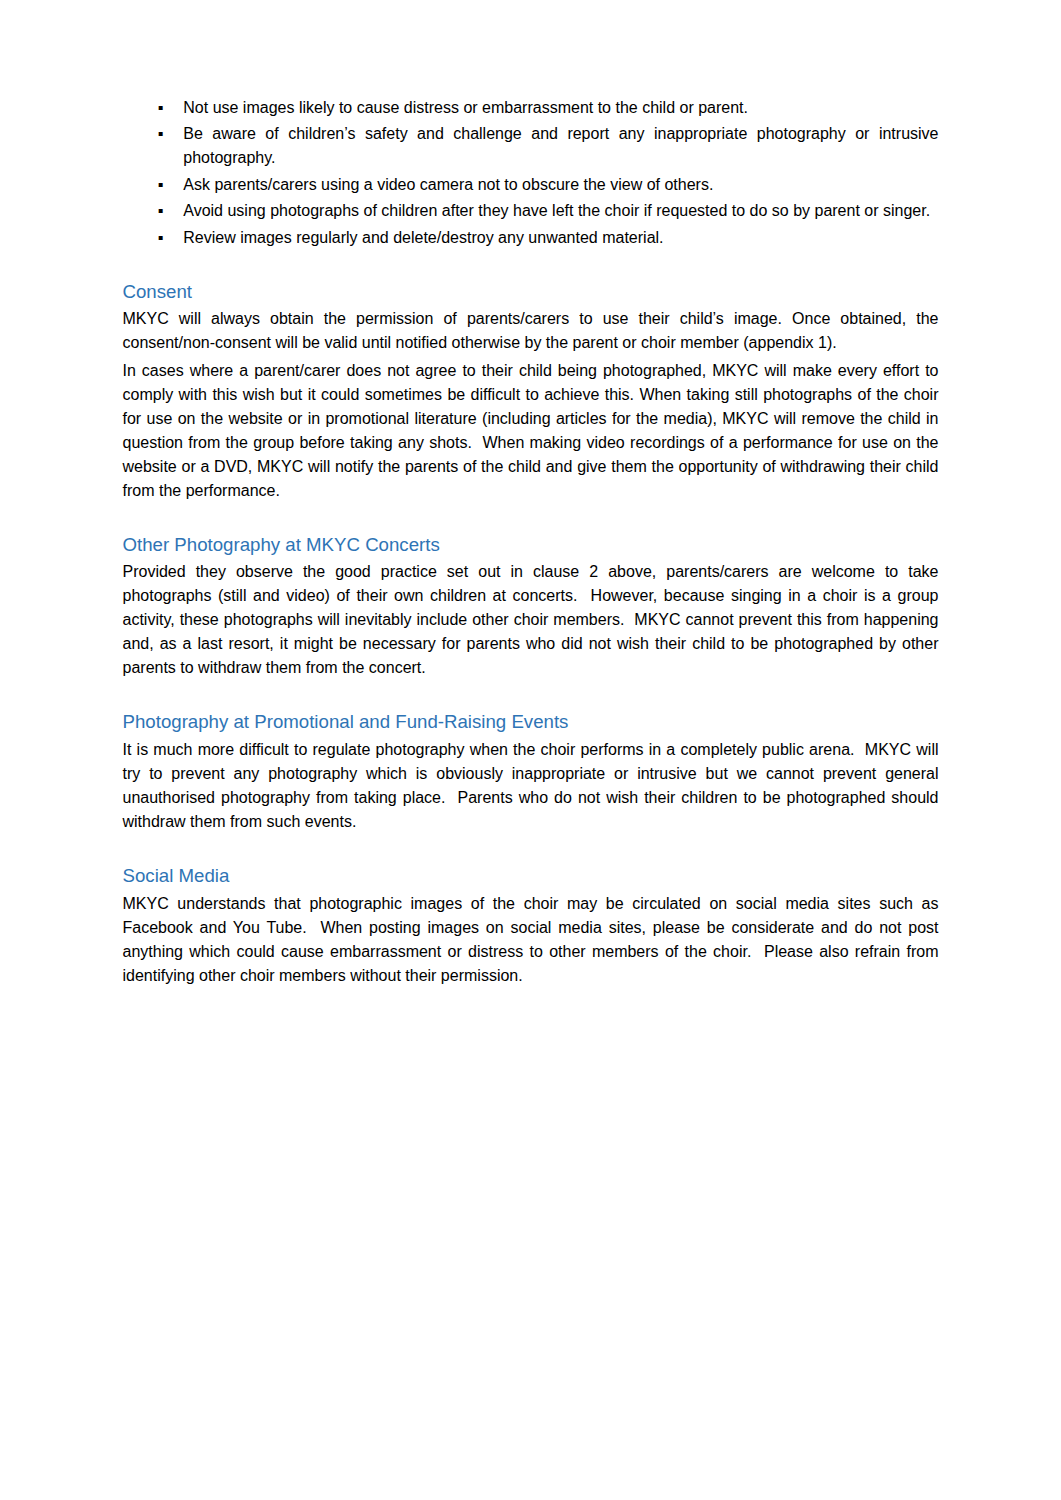Not use images likely to cause distress or embarrassment to the child or parent.
Be aware of children’s safety and challenge and report any inappropriate photography or intrusive photography.
Ask parents/carers using a video camera not to obscure the view of others.
Avoid using photographs of children after they have left the choir if requested to do so by parent or singer.
Review images regularly and delete/destroy any unwanted material.
Consent
MKYC will always obtain the permission of parents/carers to use their child’s image. Once obtained, the consent/non-consent will be valid until notified otherwise by the parent or choir member (appendix 1).
In cases where a parent/carer does not agree to their child being photographed, MKYC will make every effort to comply with this wish but it could sometimes be difficult to achieve this. When taking still photographs of the choir for use on the website or in promotional literature (including articles for the media), MKYC will remove the child in question from the group before taking any shots. When making video recordings of a performance for use on the website or a DVD, MKYC will notify the parents of the child and give them the opportunity of withdrawing their child from the performance.
Other Photography at MKYC Concerts
Provided they observe the good practice set out in clause 2 above, parents/carers are welcome to take photographs (still and video) of their own children at concerts. However, because singing in a choir is a group activity, these photographs will inevitably include other choir members. MKYC cannot prevent this from happening and, as a last resort, it might be necessary for parents who did not wish their child to be photographed by other parents to withdraw them from the concert.
Photography at Promotional and Fund-Raising Events
It is much more difficult to regulate photography when the choir performs in a completely public arena. MKYC will try to prevent any photography which is obviously inappropriate or intrusive but we cannot prevent general unauthorised photography from taking place. Parents who do not wish their children to be photographed should withdraw them from such events.
Social Media
MKYC understands that photographic images of the choir may be circulated on social media sites such as Facebook and You Tube. When posting images on social media sites, please be considerate and do not post anything which could cause embarrassment or distress to other members of the choir. Please also refrain from identifying other choir members without their permission.